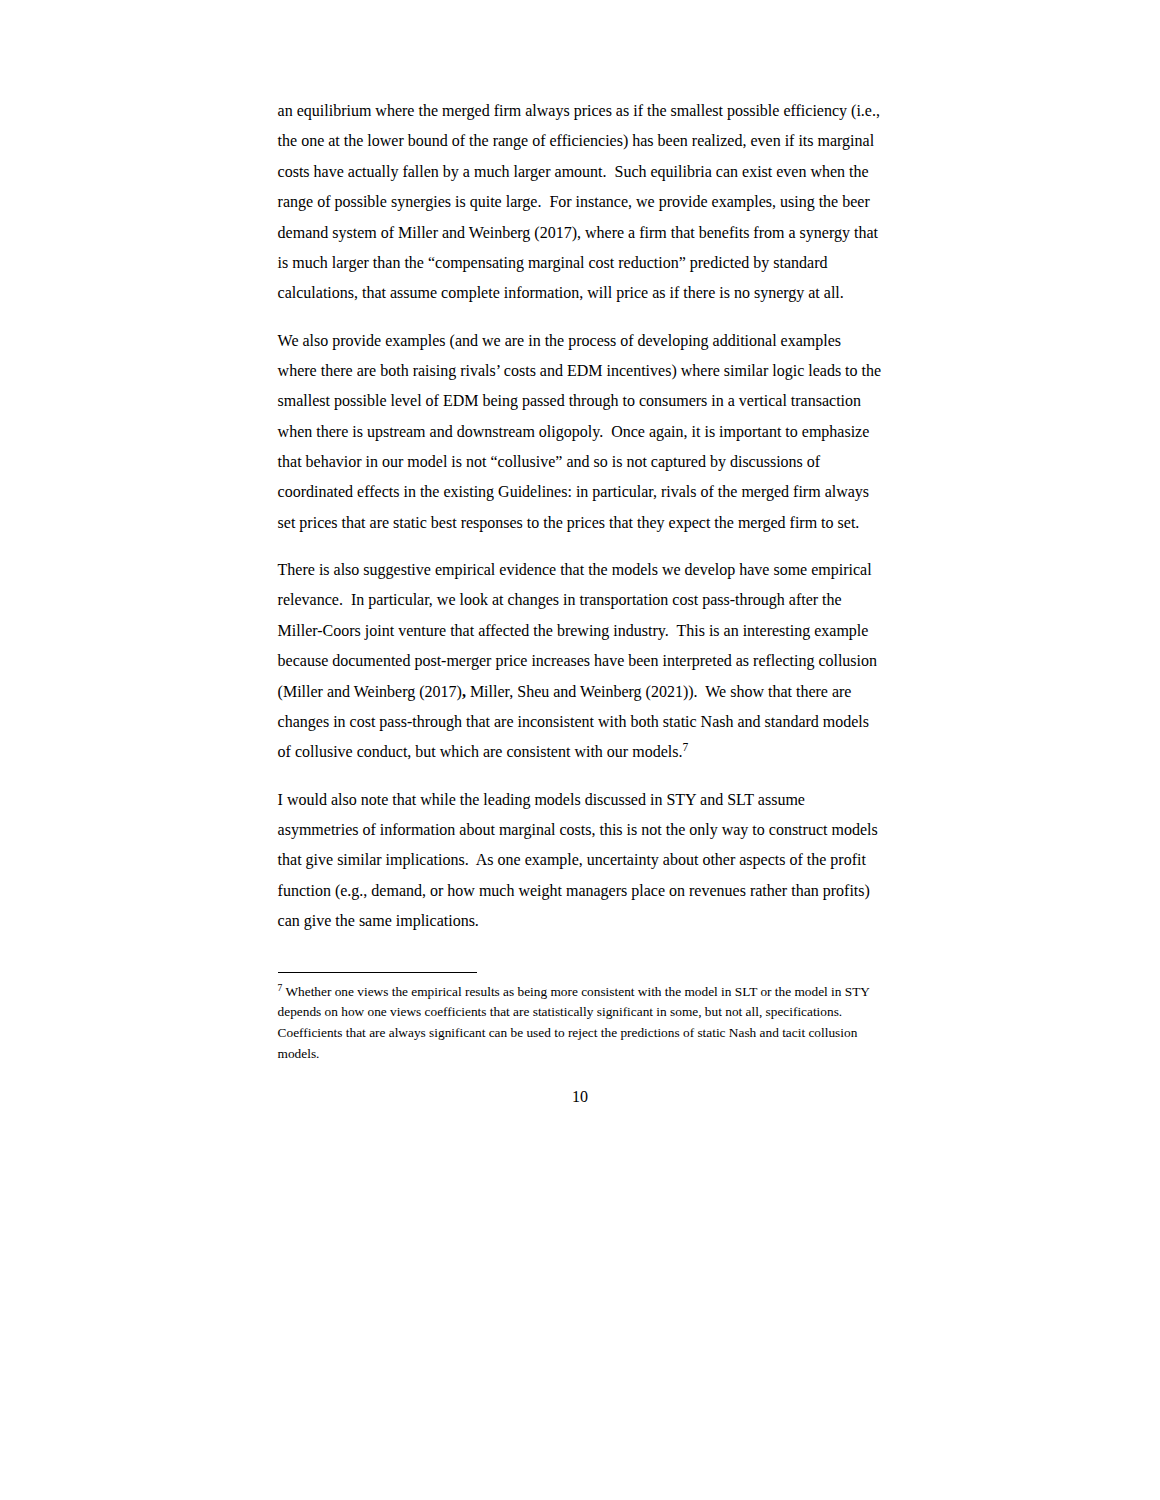an equilibrium where the merged firm always prices as if the smallest possible efficiency (i.e., the one at the lower bound of the range of efficiencies) has been realized, even if its marginal costs have actually fallen by a much larger amount. Such equilibria can exist even when the range of possible synergies is quite large. For instance, we provide examples, using the beer demand system of Miller and Weinberg (2017), where a firm that benefits from a synergy that is much larger than the “compensating marginal cost reduction” predicted by standard calculations, that assume complete information, will price as if there is no synergy at all.
We also provide examples (and we are in the process of developing additional examples where there are both raising rivals’ costs and EDM incentives) where similar logic leads to the smallest possible level of EDM being passed through to consumers in a vertical transaction when there is upstream and downstream oligopoly. Once again, it is important to emphasize that behavior in our model is not “collusive” and so is not captured by discussions of coordinated effects in the existing Guidelines: in particular, rivals of the merged firm always set prices that are static best responses to the prices that they expect the merged firm to set.
There is also suggestive empirical evidence that the models we develop have some empirical relevance. In particular, we look at changes in transportation cost pass-through after the Miller-Coors joint venture that affected the brewing industry. This is an interesting example because documented post-merger price increases have been interpreted as reflecting collusion (Miller and Weinberg (2017), Miller, Sheu and Weinberg (2021)). We show that there are changes in cost pass-through that are inconsistent with both static Nash and standard models of collusive conduct, but which are consistent with our models.7
I would also note that while the leading models discussed in STY and SLT assume asymmetries of information about marginal costs, this is not the only way to construct models that give similar implications. As one example, uncertainty about other aspects of the profit function (e.g., demand, or how much weight managers place on revenues rather than profits) can give the same implications.
7 Whether one views the empirical results as being more consistent with the model in SLT or the model in STY depends on how one views coefficients that are statistically significant in some, but not all, specifications. Coefficients that are always significant can be used to reject the predictions of static Nash and tacit collusion models.
10